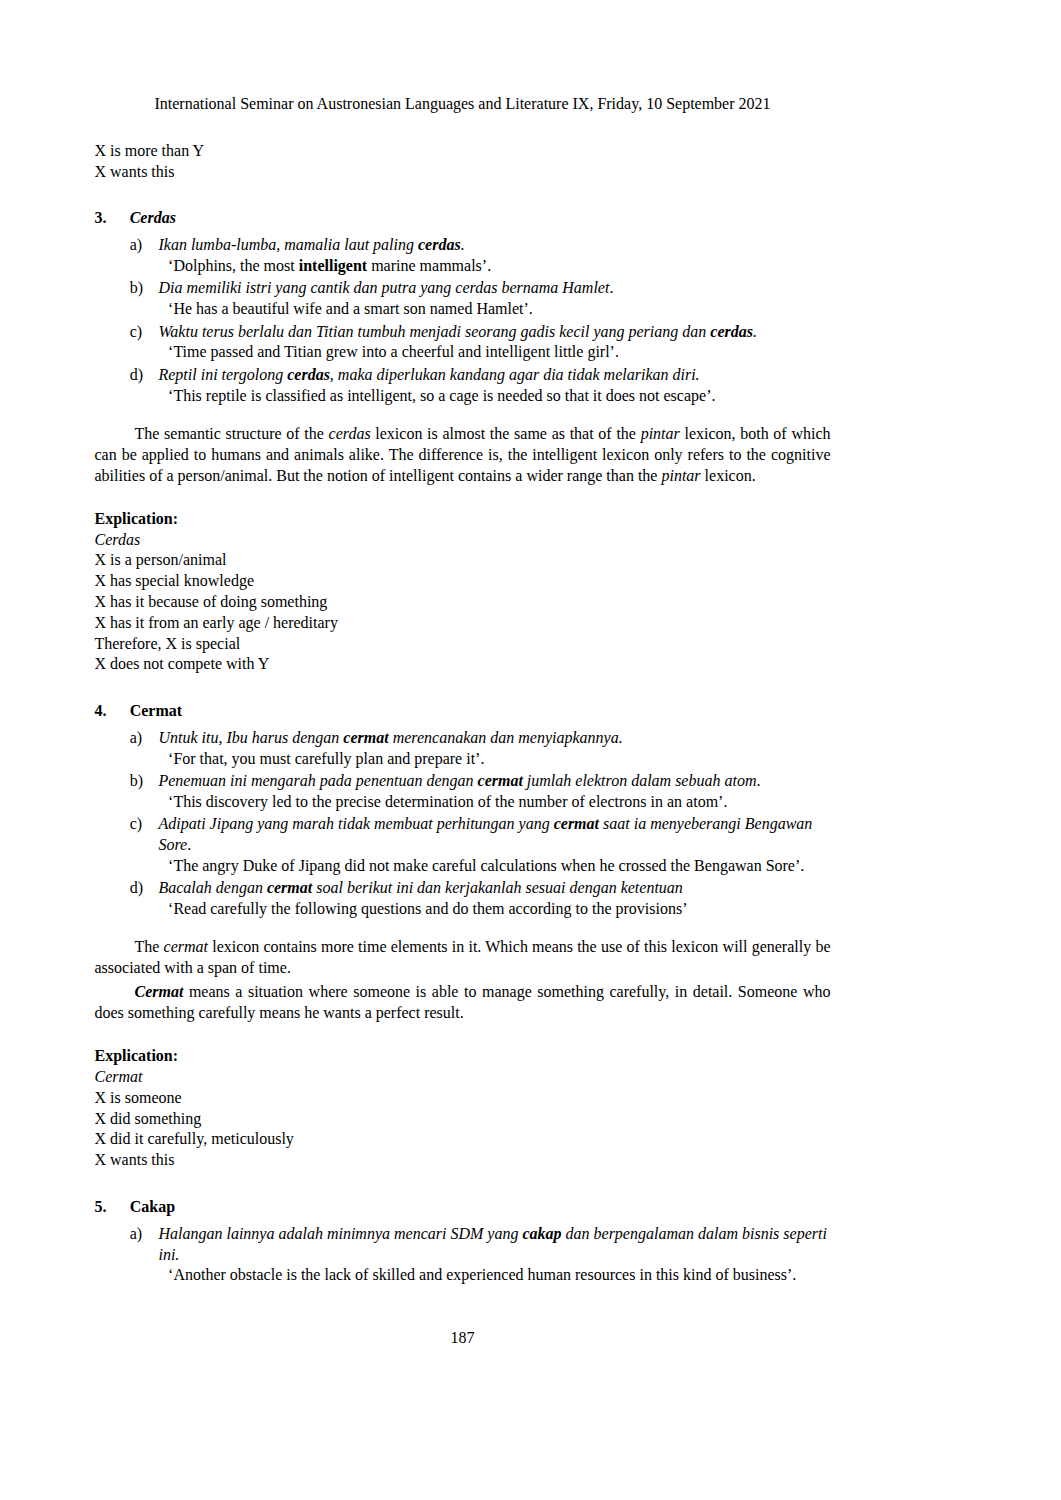International Seminar on Austronesian Languages and Literature IX, Friday, 10 September 2021
X is more than Y
X wants this
3. Cerdas
a) Ikan lumba-lumba, mamalia laut paling cerdas. ‘Dolphins, the most intelligent marine mammals’.
b) Dia memiliki istri yang cantik dan putra yang cerdas bernama Hamlet. ‘He has a beautiful wife and a smart son named Hamlet’.
c) Waktu terus berlalu dan Titian tumbuh menjadi seorang gadis kecil yang periang dan cerdas. ‘Time passed and Titian grew into a cheerful and intelligent little girl’.
d) Reptil ini tergolong cerdas, maka diperlukan kandang agar dia tidak melarikan diri. ‘This reptile is classified as intelligent, so a cage is needed so that it does not escape’.
The semantic structure of the cerdas lexicon is almost the same as that of the pintar lexicon, both of which can be applied to humans and animals alike. The difference is, the intelligent lexicon only refers to the cognitive abilities of a person/animal. But the notion of intelligent contains a wider range than the pintar lexicon.
Explication:
Cerdas
X is a person/animal
X has special knowledge
X has it because of doing something
X has it from an early age / hereditary
Therefore, X is special
X does not compete with Y
4. Cermat
a) Untuk itu, Ibu harus dengan cermat merencanakan dan menyiapkannya. ‘For that, you must carefully plan and prepare it’.
b) Penemuan ini mengarah pada penentuan dengan cermat jumlah elektron dalam sebuah atom. ‘This discovery led to the precise determination of the number of electrons in an atom’.
c) Adipati Jipang yang marah tidak membuat perhitungan yang cermat saat ia menyeberangi Bengawan Sore. ‘The angry Duke of Jipang did not make careful calculations when he crossed the Bengawan Sore’.
d) Bacalah dengan cermat soal berikut ini dan kerjakanlah sesuai dengan ketentuan ‘Read carefully the following questions and do them according to the provisions’
The cermat lexicon contains more time elements in it. Which means the use of this lexicon will generally be associated with a span of time.
Cermat means a situation where someone is able to manage something carefully, in detail. Someone who does something carefully means he wants a perfect result.
Explication:
Cermat
X is someone
X did something
X did it carefully, meticulously
X wants this
5. Cakap
a) Halangan lainnya adalah minimnya mencari SDM yang cakap dan berpengalaman dalam bisnis seperti ini. ‘Another obstacle is the lack of skilled and experienced human resources in this kind of business’.
187